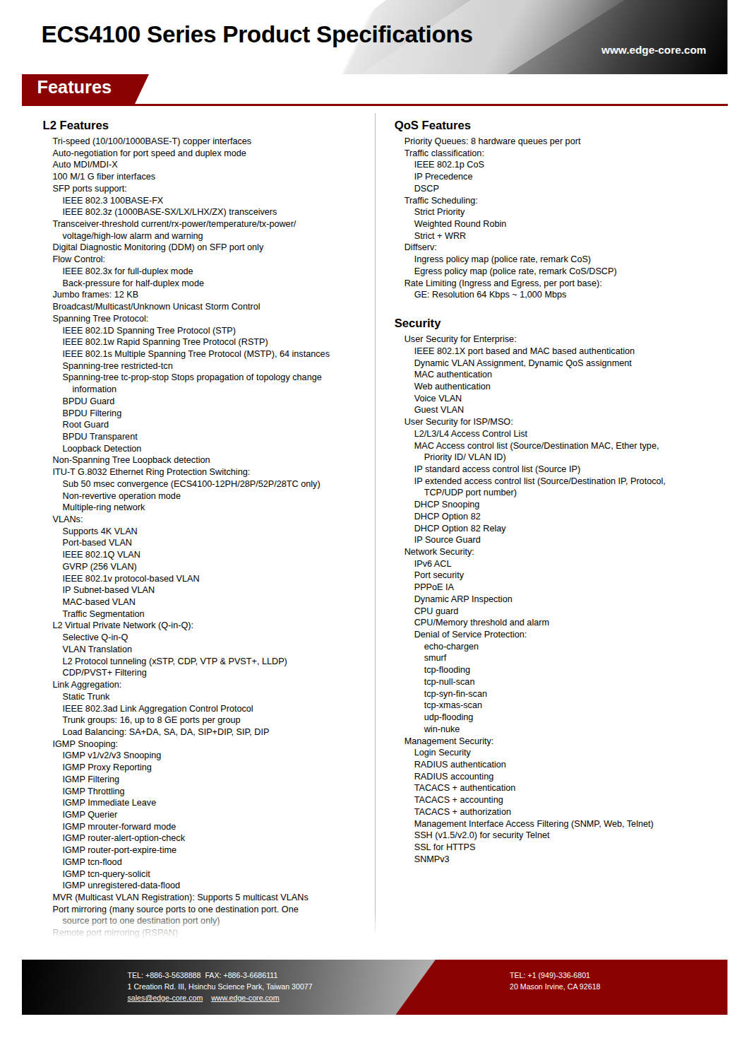ECS4100 Series Product Specifications
www.edge-core.com
Features
L2 Features
Tri-speed (10/100/1000BASE-T) copper interfaces
Auto-negotiation for port speed and duplex mode
Auto MDI/MDI-X
100 M/1 G fiber interfaces
SFP ports support:
IEEE 802.3 100BASE-FX
IEEE 802.3z (1000BASE-SX/LX/LHX/ZX) transceivers
Transceiver-threshold current/rx-power/temperature/tx-power/
voltage/high-low alarm and warning
Digital Diagnostic Monitoring (DDM) on SFP port only
Flow Control:
IEEE 802.3x for full-duplex mode
Back-pressure for half-duplex mode
Jumbo frames: 12 KB
Broadcast/Multicast/Unknown Unicast Storm Control
Spanning Tree Protocol:
IEEE 802.1D Spanning Tree Protocol (STP)
IEEE 802.1w Rapid Spanning Tree Protocol (RSTP)
IEEE 802.1s Multiple Spanning Tree Protocol (MSTP), 64 instances
Spanning-tree restricted-tcn
Spanning-tree tc-prop-stop Stops propagation of topology change
information
BPDU Guard
BPDU Filtering
Root Guard
BPDU Transparent
Loopback Detection
Non-Spanning Tree Loopback detection
ITU-T G.8032 Ethernet Ring Protection Switching:
Sub 50 msec convergence (ECS4100-12PH/28P/52P/28TC only)
Non-revertive operation mode
Multiple-ring network
VLANs:
Supports 4K VLAN
Port-based VLAN
IEEE 802.1Q VLAN
GVRP (256 VLAN)
IEEE 802.1v protocol-based VLAN
IP Subnet-based VLAN
MAC-based VLAN
Traffic Segmentation
L2 Virtual Private Network (Q-in-Q):
Selective Q-in-Q
VLAN Translation
L2 Protocol tunneling (xSTP, CDP, VTP & PVST+, LLDP)
CDP/PVST+ Filtering
Link Aggregation:
Static Trunk
IEEE 802.3ad Link Aggregation Control Protocol
Trunk groups: 16, up to 8 GE ports per group
Load Balancing: SA+DA, SA, DA, SIP+DIP, SIP, DIP
IGMP Snooping:
IGMP v1/v2/v3 Snooping
IGMP Proxy Reporting
IGMP Filtering
IGMP Throttling
IGMP Immediate Leave
IGMP Querier
IGMP mrouter-forward mode
IGMP router-alert-option-check
IGMP router-port-expire-time
IGMP tcn-flood
IGMP tcn-query-solicit
IGMP unregistered-data-flood
MVR (Multicast VLAN Registration): Supports 5 multicast VLANs
Port mirroring (many source ports to one destination port. One
source port to one destination port only)
Remote port mirroring (RSPAN)
QoS Features
Priority Queues: 8 hardware queues per port
Traffic classification:
IEEE 802.1p CoS
IP Precedence
DSCP
Traffic Scheduling:
Strict Priority
Weighted Round Robin
Strict + WRR
Diffserv:
Ingress policy map (police rate, remark CoS)
Egress policy map (police rate, remark CoS/DSCP)
Rate Limiting (Ingress and Egress, per port base):
GE: Resolution 64 Kbps ~ 1,000 Mbps
Security
User Security for Enterprise:
IEEE 802.1X port based and MAC based authentication
Dynamic VLAN Assignment, Dynamic QoS assignment
MAC authentication
Web authentication
Voice VLAN
Guest VLAN
User Security for ISP/MSO:
L2/L3/L4 Access Control List
MAC Access control list (Source/Destination MAC, Ether type,
Priority ID/ VLAN ID)
IP standard access control list (Source IP)
IP extended access control list (Source/Destination IP, Protocol,
TCP/UDP port number)
DHCP Snooping
DHCP Option 82
DHCP Option 82 Relay
IP Source Guard
Network Security:
IPv6 ACL
Port security
PPPoE IA
Dynamic ARP Inspection
CPU guard
CPU/Memory threshold and alarm
Denial of Service Protection:
echo-chargen
smurf
tcp-flooding
tcp-null-scan
tcp-syn-fin-scan
tcp-xmas-scan
udp-flooding
win-nuke
Management Security:
Login Security
RADIUS authentication
RADIUS accounting
TACACS + authentication
TACACS + accounting
TACACS + authorization
Management Interface Access Filtering (SNMP, Web, Telnet)
SSH (v1.5/v2.0) for security Telnet
SSL for HTTPS
SNMPv3
TEL: +886-3-5638888 FAX: +886-3-6686111
1 Creation Rd. III, Hsinchu Science Park, Taiwan 30077
sales@edge-core.com www.edge-core.com
TEL: +1 (949)-336-6801
20 Mason Irvine, CA 92618